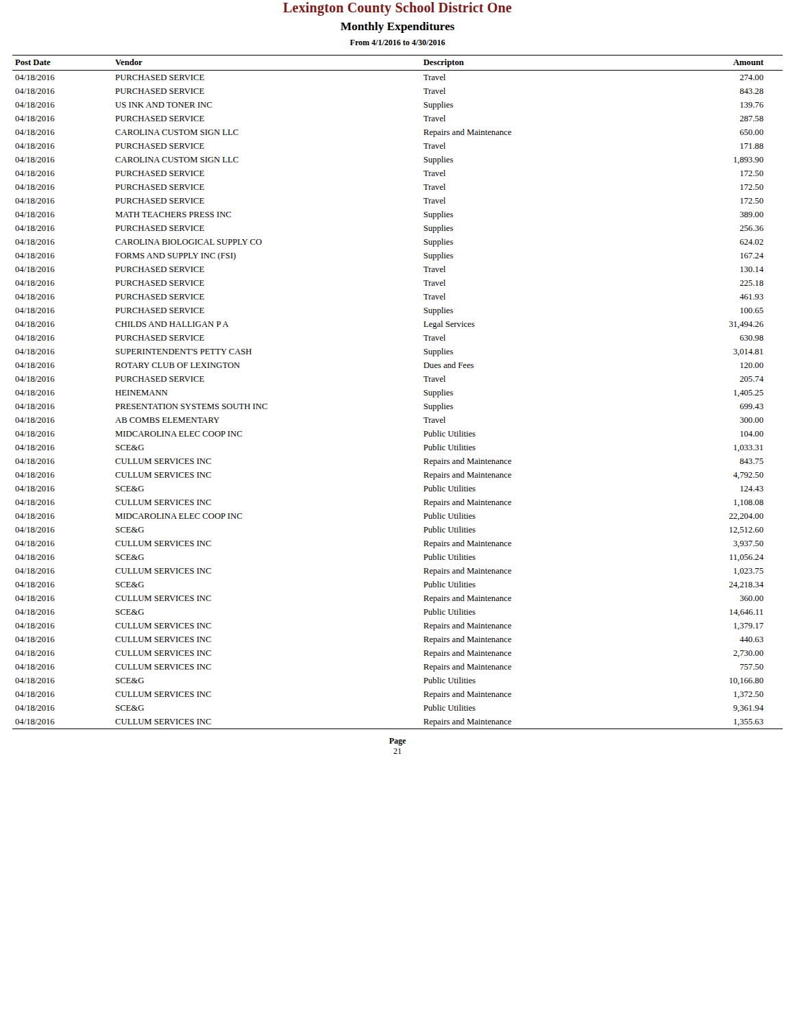Lexington County School District One
Monthly Expenditures
From 4/1/2016 to 4/30/2016
| Post Date | Vendor | Descripton | Amount |
| --- | --- | --- | --- |
| 04/18/2016 | PURCHASED SERVICE | Travel | 274.00 |
| 04/18/2016 | PURCHASED SERVICE | Travel | 843.28 |
| 04/18/2016 | US INK AND TONER INC | Supplies | 139.76 |
| 04/18/2016 | PURCHASED SERVICE | Travel | 287.58 |
| 04/18/2016 | CAROLINA CUSTOM SIGN LLC | Repairs and Maintenance | 650.00 |
| 04/18/2016 | PURCHASED SERVICE | Travel | 171.88 |
| 04/18/2016 | CAROLINA CUSTOM SIGN LLC | Supplies | 1,893.90 |
| 04/18/2016 | PURCHASED SERVICE | Travel | 172.50 |
| 04/18/2016 | PURCHASED SERVICE | Travel | 172.50 |
| 04/18/2016 | PURCHASED SERVICE | Travel | 172.50 |
| 04/18/2016 | MATH TEACHERS PRESS INC | Supplies | 389.00 |
| 04/18/2016 | PURCHASED SERVICE | Supplies | 256.36 |
| 04/18/2016 | CAROLINA BIOLOGICAL SUPPLY CO | Supplies | 624.02 |
| 04/18/2016 | FORMS AND SUPPLY INC (FSI) | Supplies | 167.24 |
| 04/18/2016 | PURCHASED SERVICE | Travel | 130.14 |
| 04/18/2016 | PURCHASED SERVICE | Travel | 225.18 |
| 04/18/2016 | PURCHASED SERVICE | Travel | 461.93 |
| 04/18/2016 | PURCHASED SERVICE | Supplies | 100.65 |
| 04/18/2016 | CHILDS AND HALLIGAN P A | Legal Services | 31,494.26 |
| 04/18/2016 | PURCHASED SERVICE | Travel | 630.98 |
| 04/18/2016 | SUPERINTENDENT'S PETTY CASH | Supplies | 3,014.81 |
| 04/18/2016 | ROTARY CLUB OF LEXINGTON | Dues and Fees | 120.00 |
| 04/18/2016 | PURCHASED SERVICE | Travel | 205.74 |
| 04/18/2016 | HEINEMANN | Supplies | 1,405.25 |
| 04/18/2016 | PRESENTATION SYSTEMS SOUTH INC | Supplies | 699.43 |
| 04/18/2016 | AB COMBS ELEMENTARY | Travel | 300.00 |
| 04/18/2016 | MIDCAROLINA ELEC COOP INC | Public Utilities | 104.00 |
| 04/18/2016 | SCE&G | Public Utilities | 1,033.31 |
| 04/18/2016 | CULLUM SERVICES INC | Repairs and Maintenance | 843.75 |
| 04/18/2016 | CULLUM SERVICES INC | Repairs and Maintenance | 4,792.50 |
| 04/18/2016 | SCE&G | Public Utilities | 124.43 |
| 04/18/2016 | CULLUM SERVICES INC | Repairs and Maintenance | 1,108.08 |
| 04/18/2016 | MIDCAROLINA ELEC COOP INC | Public Utilities | 22,204.00 |
| 04/18/2016 | SCE&G | Public Utilities | 12,512.60 |
| 04/18/2016 | CULLUM SERVICES INC | Repairs and Maintenance | 3,937.50 |
| 04/18/2016 | SCE&G | Public Utilities | 11,056.24 |
| 04/18/2016 | CULLUM SERVICES INC | Repairs and Maintenance | 1,023.75 |
| 04/18/2016 | SCE&G | Public Utilities | 24,218.34 |
| 04/18/2016 | CULLUM SERVICES INC | Repairs and Maintenance | 360.00 |
| 04/18/2016 | SCE&G | Public Utilities | 14,646.11 |
| 04/18/2016 | CULLUM SERVICES INC | Repairs and Maintenance | 1,379.17 |
| 04/18/2016 | CULLUM SERVICES INC | Repairs and Maintenance | 440.63 |
| 04/18/2016 | CULLUM SERVICES INC | Repairs and Maintenance | 2,730.00 |
| 04/18/2016 | CULLUM SERVICES INC | Repairs and Maintenance | 757.50 |
| 04/18/2016 | SCE&G | Public Utilities | 10,166.80 |
| 04/18/2016 | CULLUM SERVICES INC | Repairs and Maintenance | 1,372.50 |
| 04/18/2016 | SCE&G | Public Utilities | 9,361.94 |
| 04/18/2016 | CULLUM SERVICES INC | Repairs and Maintenance | 1,355.63 |
Page
21